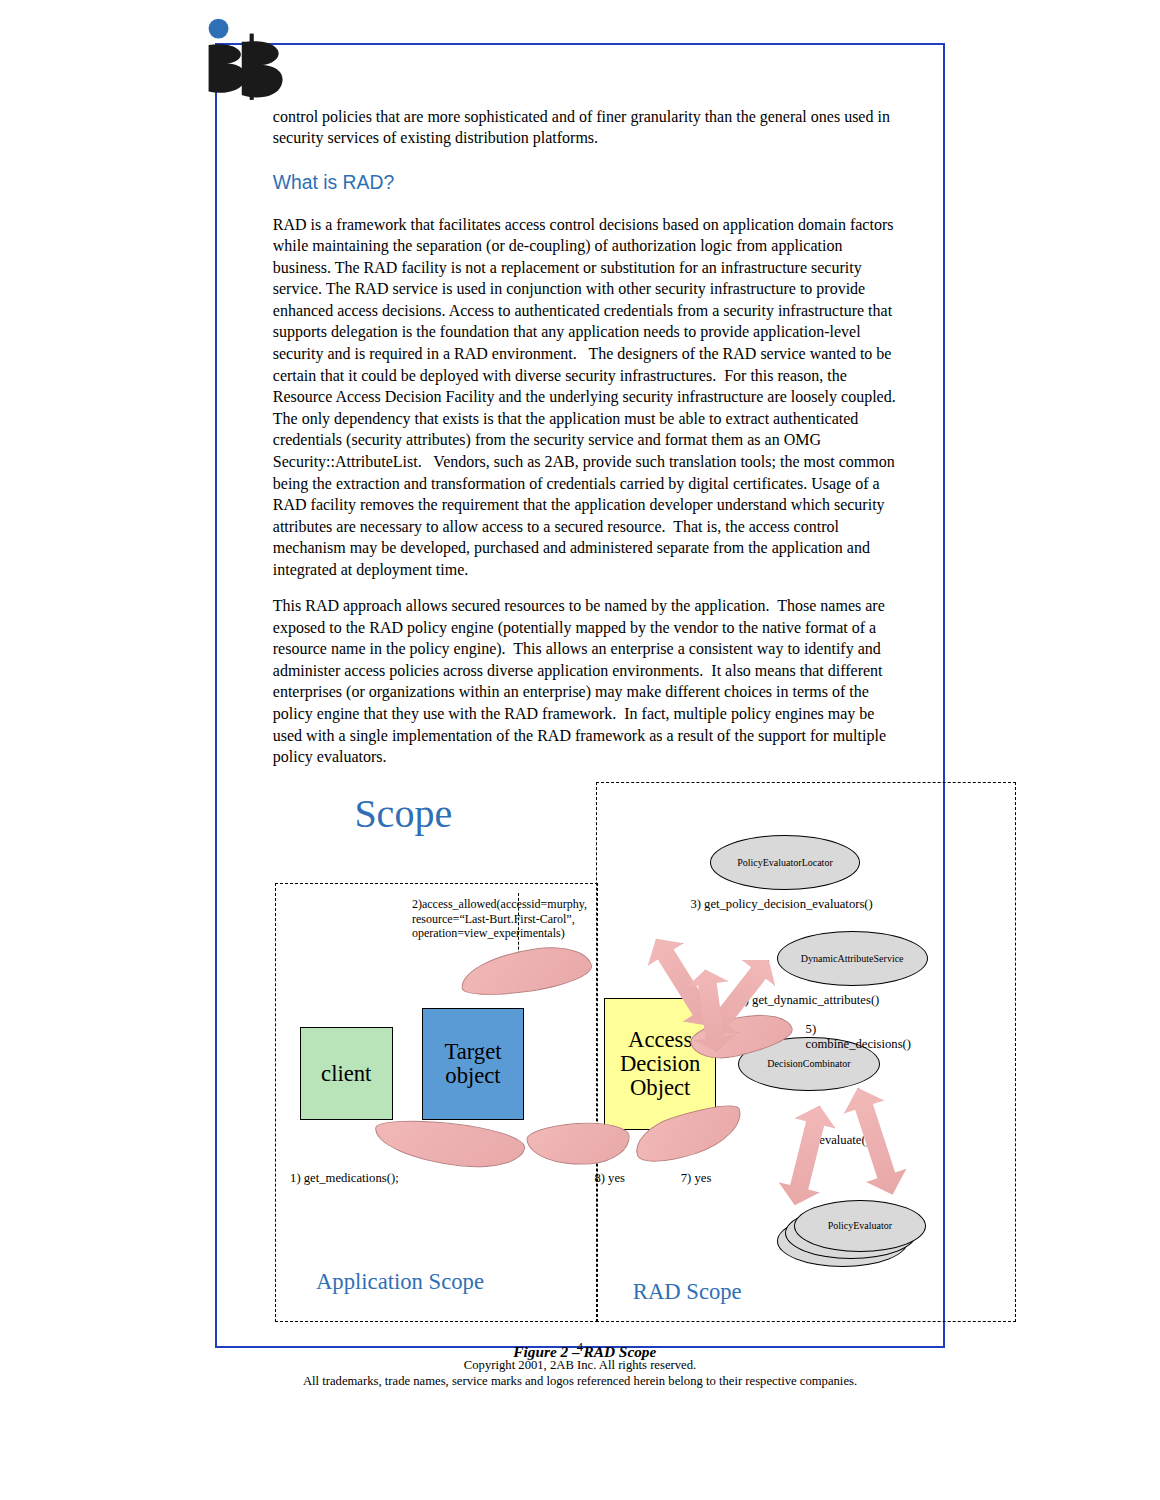control policies that are more sophisticated and of finer granularity than the general ones used in security services of existing distribution platforms.
What is RAD?
RAD is a framework that facilitates access control decisions based on application domain factors while maintaining the separation (or de-coupling) of authorization logic from application business. The RAD facility is not a replacement or substitution for an infrastructure security service. The RAD service is used in conjunction with other security infrastructure to provide enhanced access decisions. Access to authenticated credentials from a security infrastructure that supports delegation is the foundation that any application needs to provide application-level security and is required in a RAD environment. The designers of the RAD service wanted to be certain that it could be deployed with diverse security infrastructures. For this reason, the Resource Access Decision Facility and the underlying security infrastructure are loosely coupled. The only dependency that exists is that the application must be able to extract authenticated credentials (security attributes) from the security service and format them as an OMG Security::AttributeList. Vendors, such as 2AB, provide such translation tools; the most common being the extraction and transformation of credentials carried by digital certificates. Usage of a RAD facility removes the requirement that the application developer understand which security attributes are necessary to allow access to a secured resource. That is, the access control mechanism may be developed, purchased and administered separate from the application and integrated at deployment time.
This RAD approach allows secured resources to be named by the application. Those names are exposed to the RAD policy engine (potentially mapped by the vendor to the native format of a resource name in the policy engine). This allows an enterprise a consistent way to identify and administer access policies across diverse application environments. It also means that different enterprises (or organizations within an enterprise) may make different choices in terms of the policy engine that they use with the RAD framework. In fact, multiple policy engines may be used with a single implementation of the RAD framework as a result of the support for multiple policy evaluators.
Scope
2)access_allowed(accessid=murphy,
resource=“Last-Burt.First-Carol”,
operation=view_experimentals)
PolicyEvaluatorLocator
3) get_policy_decision_evaluators()
DynamicAttributeService
4) get_dynamic_attributes()
DecisionCombinator
5) combine_decisions()
6) evaluate()
PolicyEvaluator
client
Target
object
Access
Decision
Object
1) get_medications();
8) yes
7) yes
Application Scope
RAD Scope
Figure 2 – RAD Scope
4
Copyright 2001, 2AB Inc. All rights reserved.
All trademarks, trade names, service marks and logos referenced herein belong to their respective companies.